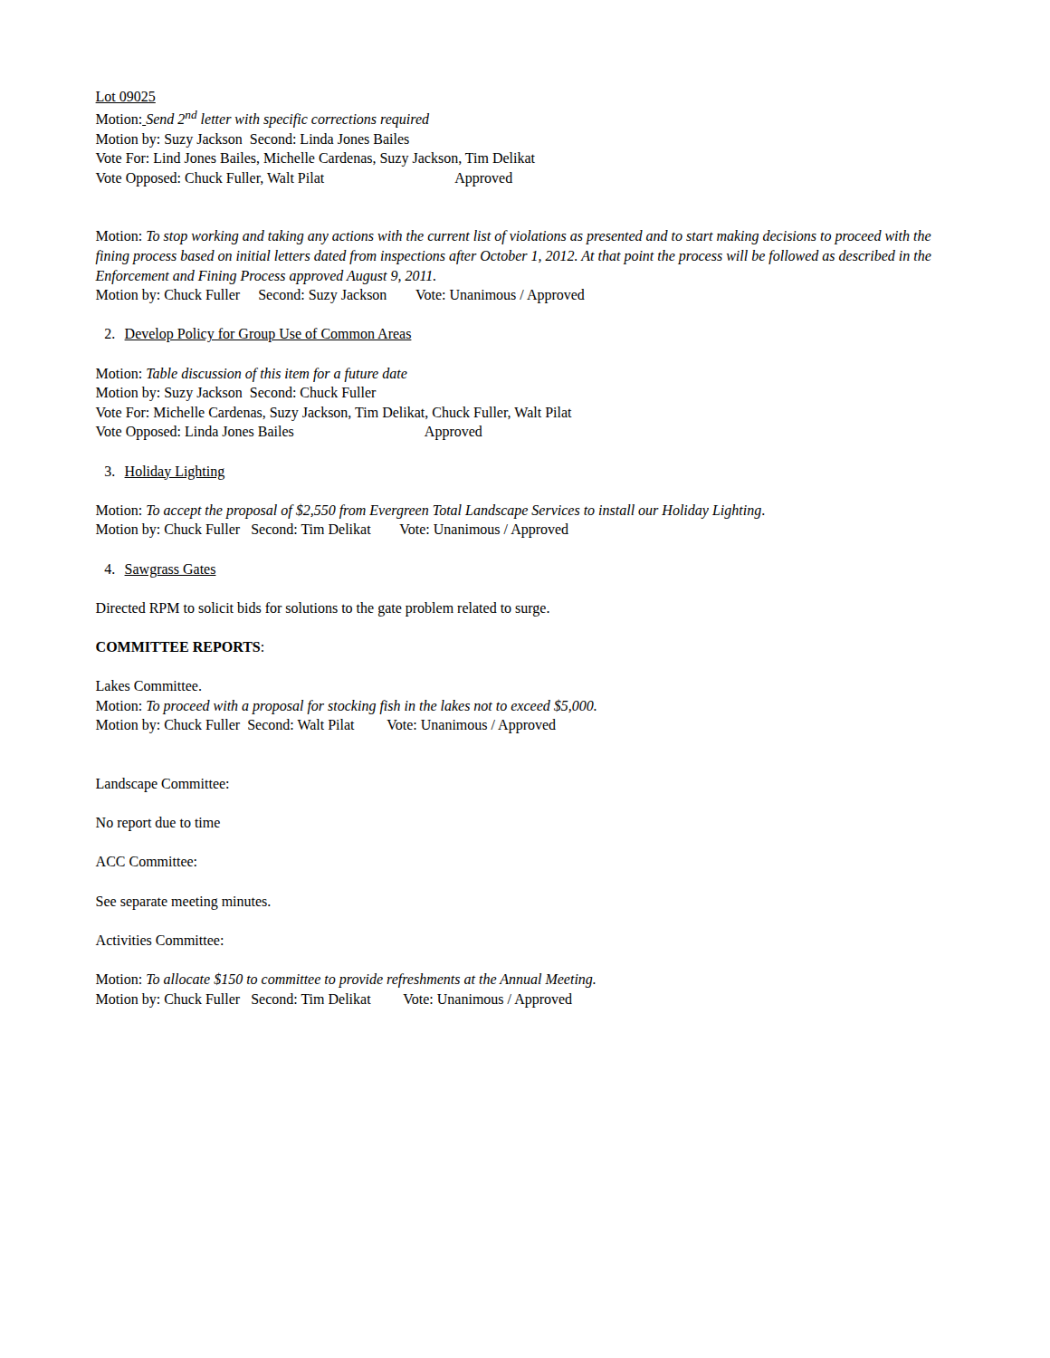Lot 09025
Motion: Send 2nd letter with specific corrections required
Motion by: Suzy Jackson Second: Linda Jones Bailes
Vote For: Lind Jones Bailes, Michelle Cardenas, Suzy Jackson, Tim Delikat
Vote Opposed: Chuck Fuller, Walt PilatApproved
Motion: To stop working and taking any actions with the current list of violations as presented and to start making decisions to proceed with the fining process based on initial letters dated from inspections after October 1, 2012. At that point the process will be followed as described in the Enforcement and Fining Process approved August 9, 2011.
Motion by: Chuck Fuller Second: Suzy Jackson Vote: Unanimous / Approved
Develop Policy for Group Use of Common Areas
Motion: Table discussion of this item for a future date
Motion by: Suzy Jackson Second: Chuck Fuller
Vote For: Michelle Cardenas, Suzy Jackson, Tim Delikat, Chuck Fuller, Walt Pilat
Vote Opposed: Linda Jones BailesApproved
Holiday Lighting
Motion: To accept the proposal of $2,550 from Evergreen Total Landscape Services to install our Holiday Lighting.
Motion by: Chuck Fuller Second: Tim Delikat Vote: Unanimous / Approved
Sawgrass Gates
Directed RPM to solicit bids for solutions to the gate problem related to surge.
COMMITTEE REPORTS:
Lakes Committee.
Motion: To proceed with a proposal for stocking fish in the lakes not to exceed $5,000.
Motion by: Chuck Fuller Second: Walt Pilat Vote: Unanimous / Approved
Landscape Committee:
No report due to time
ACC Committee:
See separate meeting minutes.
Activities Committee:
Motion: To allocate $150 to committee to provide refreshments at the Annual Meeting.
Motion by: Chuck Fuller Second: Tim Delikat Vote: Unanimous / Approved